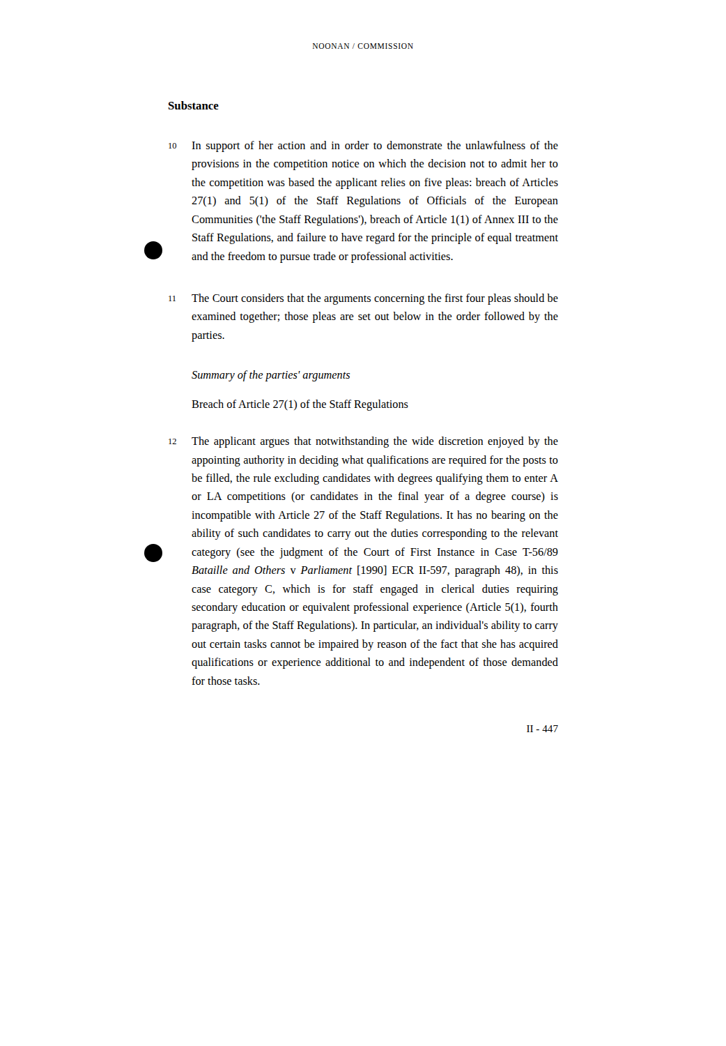NOONAN / COMMISSION
Substance
10 In support of her action and in order to demonstrate the unlawfulness of the provisions in the competition notice on which the decision not to admit her to the competition was based the applicant relies on five pleas: breach of Articles 27(1) and 5(1) of the Staff Regulations of Officials of the European Communities ('the Staff Regulations'), breach of Article 1(1) of Annex III to the Staff Regulations, and failure to have regard for the principle of equal treatment and the freedom to pursue trade or professional activities.
11 The Court considers that the arguments concerning the first four pleas should be examined together; those pleas are set out below in the order followed by the parties.
Summary of the parties' arguments
Breach of Article 27(1) of the Staff Regulations
12 The applicant argues that notwithstanding the wide discretion enjoyed by the appointing authority in deciding what qualifications are required for the posts to be filled, the rule excluding candidates with degrees qualifying them to enter A or LA competitions (or candidates in the final year of a degree course) is incompatible with Article 27 of the Staff Regulations. It has no bearing on the ability of such candidates to carry out the duties corresponding to the relevant category (see the judgment of the Court of First Instance in Case T-56/89 Bataille and Others v Parliament [1990] ECR II-597, paragraph 48), in this case category C, which is for staff engaged in clerical duties requiring secondary education or equivalent professional experience (Article 5(1), fourth paragraph, of the Staff Regulations). In particular, an individual's ability to carry out certain tasks cannot be impaired by reason of the fact that she has acquired qualifications or experience additional to and independent of those demanded for those tasks.
II - 447